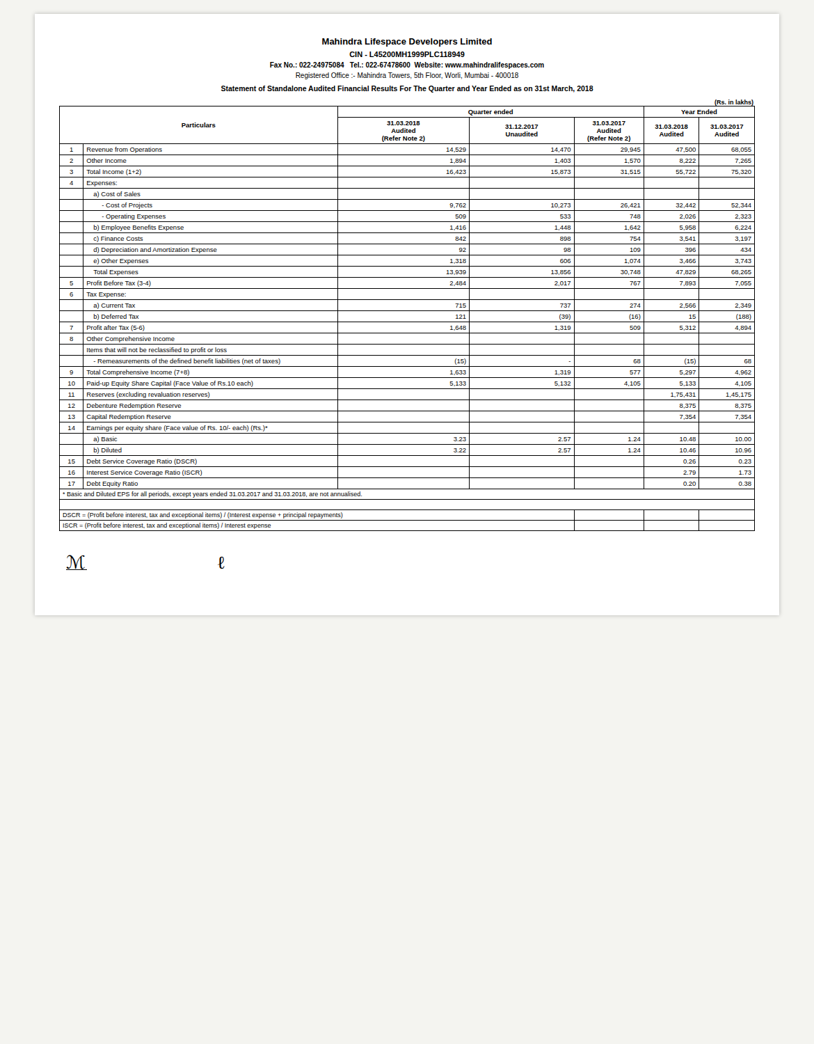Mahindra Lifespace Developers Limited
CIN - L45200MH1999PLC118949
Fax No.: 022-24975084 Tel.: 022-67478600 Website: www.mahindralifespaces.com
Registered Office :- Mahindra Towers, 5th Floor, Worli, Mumbai - 400018
Statement of Standalone Audited Financial Results For The Quarter and Year Ended as on 31st March, 2018
(Rs. in lakhs)
| Particulars | Quarter ended | Year Ended |
| --- | --- | --- |
| 31.03.2018 Audited (Refer Note 2) | 31.12.2017 Unaudited | 31.03.2017 Audited (Refer Note 2) | 31.03.2018 Audited | 31.03.2017 Audited |
| 1 | Revenue from Operations | 14,529 | 14,470 | 29,945 | 47,500 | 68,055 |
| 2 | Other Income | 1,894 | 1,403 | 1,570 | 8,222 | 7,265 |
| 3 | Total Income (1+2) | 16,423 | 15,873 | 31,515 | 55,722 | 75,320 |
| 4 | Expenses: | | | | | |
| | a) Cost of Sales | | | | | |
| | - Cost of Projects | 9,762 | 10,273 | 26,421 | 32,442 | 52,344 |
| | - Operating Expenses | 509 | 533 | 748 | 2,026 | 2,323 |
| | b) Employee Benefits Expense | 1,416 | 1,448 | 1,642 | 5,958 | 6,224 |
| | c) Finance Costs | 842 | 898 | 754 | 3,541 | 3,197 |
| | d) Depreciation and Amortization Expense | 92 | 98 | 109 | 396 | 434 |
| | e) Other Expenses | 1,318 | 606 | 1,074 | 3,466 | 3,743 |
| | Total Expenses | 13,939 | 13,856 | 30,748 | 47,829 | 68,265 |
| 5 | Profit Before Tax (3-4) | 2,484 | 2,017 | 767 | 7,893 | 7,055 |
| 6 | Tax Expense: | | | | | |
| | a) Current Tax | 715 | 737 | 274 | 2,566 | 2,349 |
| | b) Deferred Tax | 121 | (39) | (16) | 15 | (188) |
| 7 | Profit after Tax (5-6) | 1,648 | 1,319 | 509 | 5,312 | 4,894 |
| 8 | Other Comprehensive Income | | | | | |
| | Items that will not be reclassified to profit or loss | | | | | |
| | - Remeasurements of the defined benefit liabilities (net of taxes) | (15) | - | 68 | (15) | 68 |
| 9 | Total Comprehensive Income (7+8) | 1,633 | 1,319 | 577 | 5,297 | 4,962 |
| 10 | Paid-up Equity Share Capital (Face Value of Rs.10 each) | 5,133 | 5,132 | 4,105 | 5,133 | 4,105 |
| 11 | Reserves (excluding revaluation reserves) | | | | 1,75,431 | 1,45,175 |
| 12 | Debenture Redemption Reserve | | | | 8,375 | 8,375 |
| 13 | Capital Redemption Reserve | | | | 7,354 | 7,354 |
| 14 | Earnings per equity share (Face value of Rs. 10/- each) (Rs.)* | | | | | |
| | a) Basic | 3.23 | 2.57 | 1.24 | 10.48 | 10.00 |
| | b) Diluted | 3.22 | 2.57 | 1.24 | 10.46 | 10.96 |
| 15 | Debt Service Coverage Ratio (DSCR) | | | | 0.26 | 0.23 |
| 16 | Interest Service Coverage Ratio (ISCR) | | | | 2.79 | 1.73 |
| 17 | Debt Equity Ratio | | | | 0.20 | 0.38 |
| * Basic and Diluted EPS for all periods, except years ended 31.03.2017 and 31.03.2018, are not annualised. |
| DSCR = (Profit before interest, tax and exceptional items) / (Interest expense + principal repayments) | | | |
| ISCR = (Profit before interest, tax and exceptional items) / Interest expense | | | |
ℳ ℓ